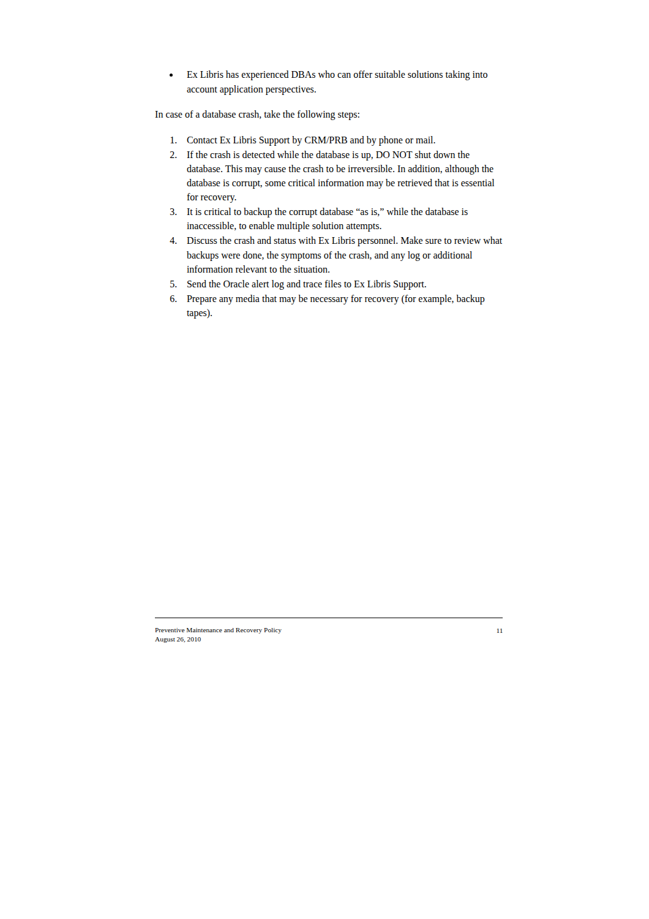Ex Libris has experienced DBAs who can offer suitable solutions taking into account application perspectives.
In case of a database crash, take the following steps:
Contact Ex Libris Support by CRM/PRB and by phone or mail.
If the crash is detected while the database is up, DO NOT shut down the database. This may cause the crash to be irreversible. In addition, although the database is corrupt, some critical information may be retrieved that is essential for recovery.
It is critical to backup the corrupt database “as is,” while the database is inaccessible, to enable multiple solution attempts.
Discuss the crash and status with Ex Libris personnel. Make sure to review what backups were done, the symptoms of the crash, and any log or additional information relevant to the situation.
Send the Oracle alert log and trace files to Ex Libris Support.
Prepare any media that may be necessary for recovery (for example, backup tapes).
Preventive Maintenance and Recovery Policy
August 26, 2010
11